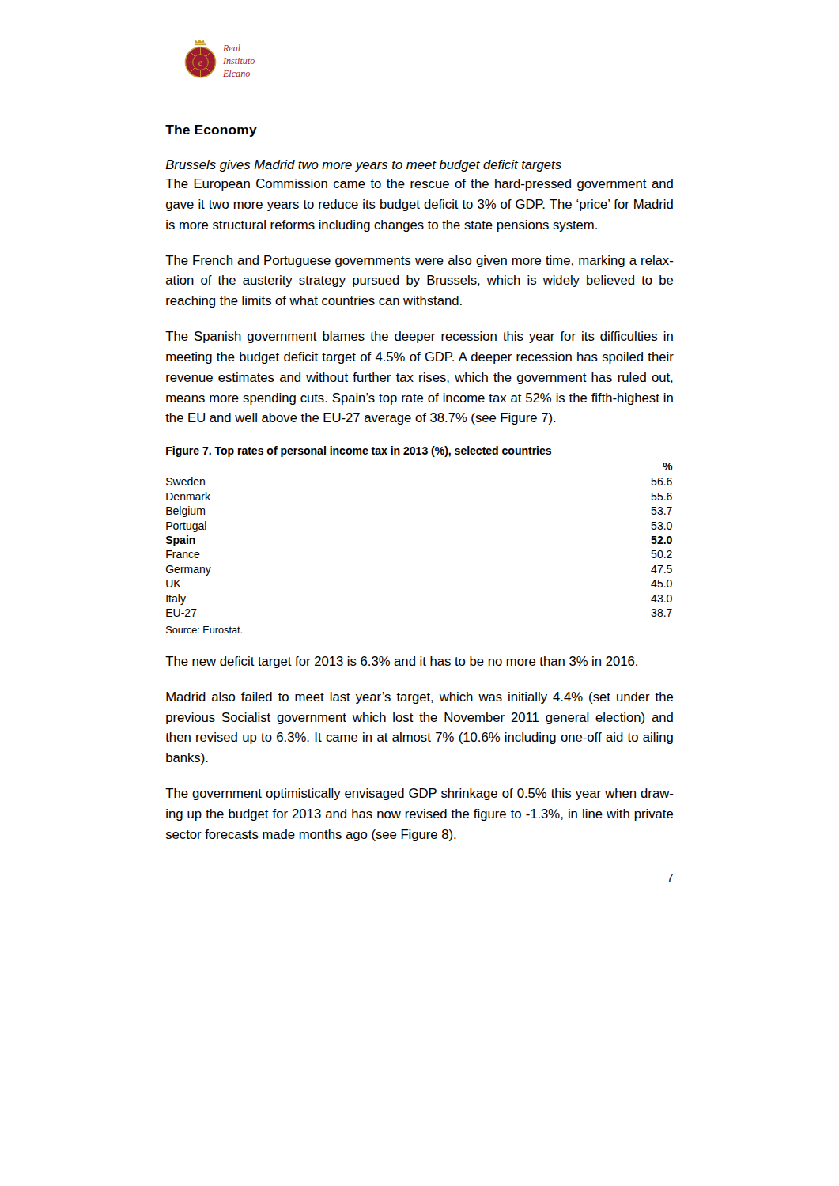e Real Instituto Elcano
The Economy
Brussels gives Madrid two more years to meet budget deficit targets
The European Commission came to the rescue of the hard-pressed government and gave it two more years to reduce its budget deficit to 3% of GDP. The ‘price’ for Madrid is more structural reforms including changes to the state pensions system.
The French and Portuguese governments were also given more time, marking a relaxation of the austerity strategy pursued by Brussels, which is widely believed to be reaching the limits of what countries can withstand.
The Spanish government blames the deeper recession this year for its difficulties in meeting the budget deficit target of 4.5% of GDP. A deeper recession has spoiled their revenue estimates and without further tax rises, which the government has ruled out, means more spending cuts. Spain’s top rate of income tax at 52% is the fifth-highest in the EU and well above the EU-27 average of 38.7% (see Figure 7).
Figure 7. Top rates of personal income tax in 2013 (%), selected countries
| | % |
| --- | --- |
| Sweden | 56.6 |
| Denmark | 55.6 |
| Belgium | 53.7 |
| Portugal | 53.0 |
| Spain | 52.0 |
| France | 50.2 |
| Germany | 47.5 |
| UK | 45.0 |
| Italy | 43.0 |
| EU-27 | 38.7 |
Source: Eurostat.
The new deficit target for 2013 is 6.3% and it has to be no more than 3% in 2016.
Madrid also failed to meet last year’s target, which was initially 4.4% (set under the previous Socialist government which lost the November 2011 general election) and then revised up to 6.3%. It came in at almost 7% (10.6% including one-off aid to ailing banks).
The government optimistically envisaged GDP shrinkage of 0.5% this year when drawing up the budget for 2013 and has now revised the figure to -1.3%, in line with private sector forecasts made months ago (see Figure 8).
7